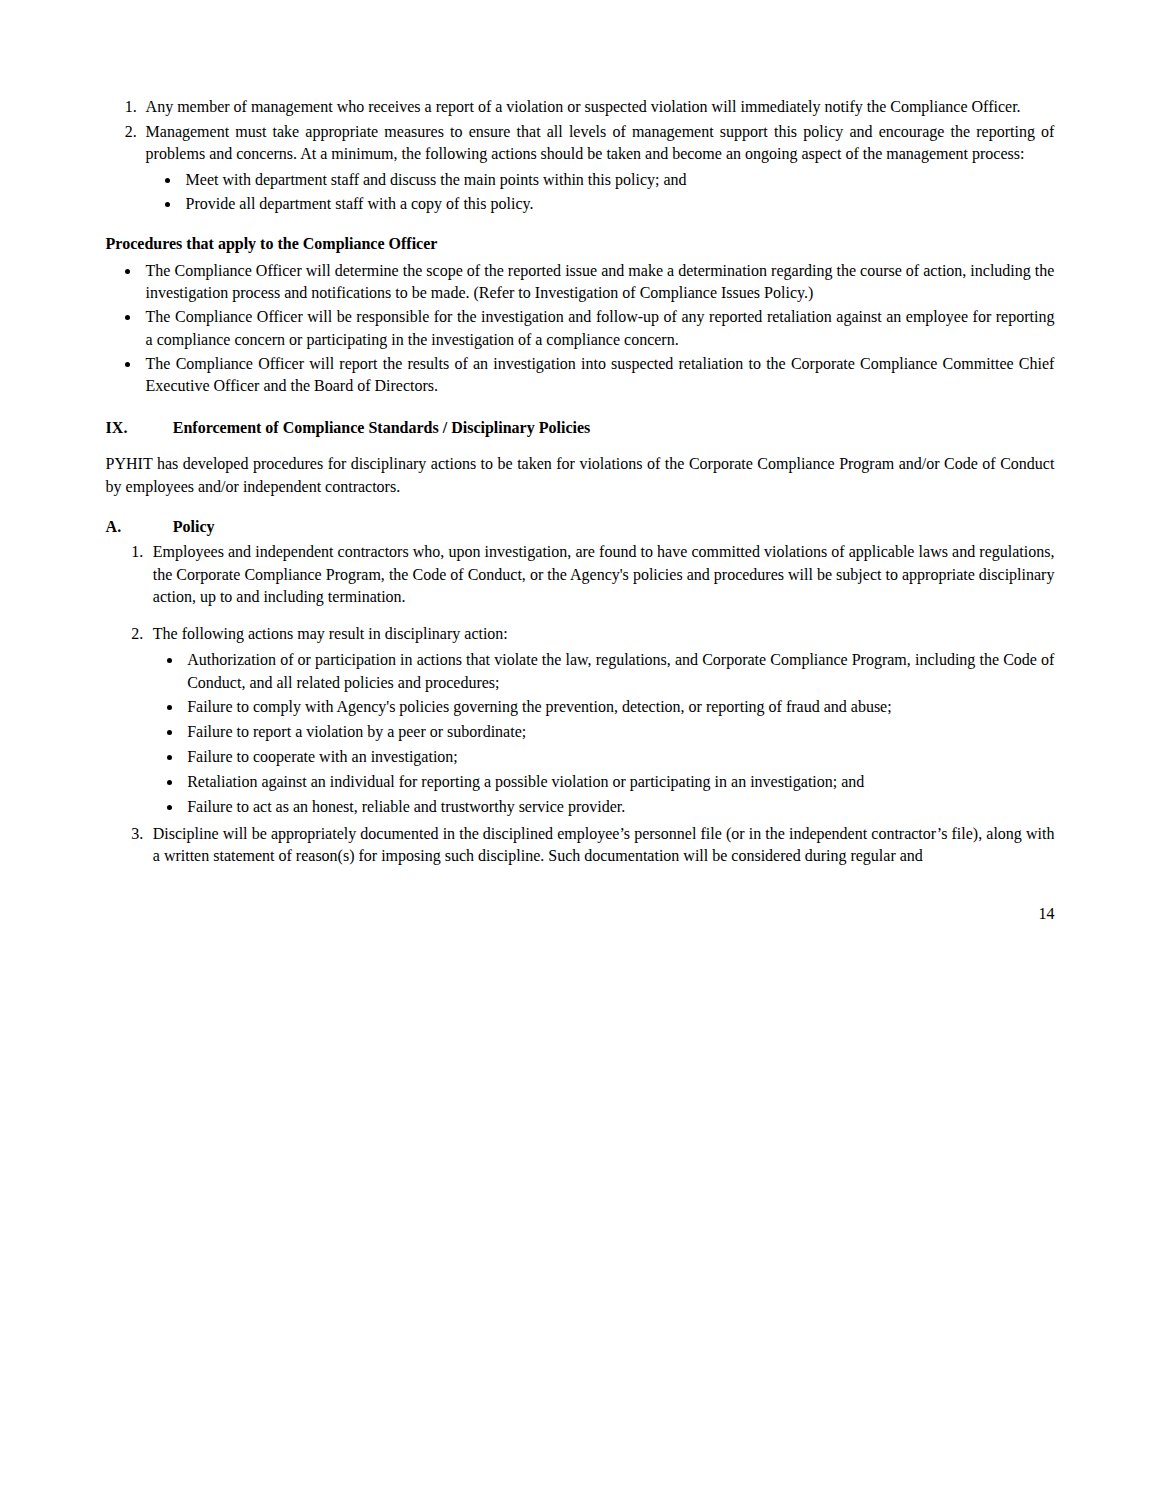Any member of management who receives a report of a violation or suspected violation will immediately notify the Compliance Officer.
Management must take appropriate measures to ensure that all levels of management support this policy and encourage the reporting of problems and concerns. At a minimum, the following actions should be taken and become an ongoing aspect of the management process:
Meet with department staff and discuss the main points within this policy; and
Provide all department staff with a copy of this policy.
Procedures that apply to the Compliance Officer
The Compliance Officer will determine the scope of the reported issue and make a determination regarding the course of action, including the investigation process and notifications to be made. (Refer to Investigation of Compliance Issues Policy.)
The Compliance Officer will be responsible for the investigation and follow-up of any reported retaliation against an employee for reporting a compliance concern or participating in the investigation of a compliance concern.
The Compliance Officer will report the results of an investigation into suspected retaliation to the Corporate Compliance Committee Chief Executive Officer and the Board of Directors.
IX. Enforcement of Compliance Standards / Disciplinary Policies
PYHIT has developed procedures for disciplinary actions to be taken for violations of the Corporate Compliance Program and/or Code of Conduct by employees and/or independent contractors.
A. Policy
Employees and independent contractors who, upon investigation, are found to have committed violations of applicable laws and regulations, the Corporate Compliance Program, the Code of Conduct, or the Agency's policies and procedures will be subject to appropriate disciplinary action, up to and including termination.
The following actions may result in disciplinary action:
Authorization of or participation in actions that violate the law, regulations, and Corporate Compliance Program, including the Code of Conduct, and all related policies and procedures;
Failure to comply with Agency's policies governing the prevention, detection, or reporting of fraud and abuse;
Failure to report a violation by a peer or subordinate;
Failure to cooperate with an investigation;
Retaliation against an individual for reporting a possible violation or participating in an investigation; and
Failure to act as an honest, reliable and trustworthy service provider.
Discipline will be appropriately documented in the disciplined employee’s personnel file (or in the independent contractor’s file), along with a written statement of reason(s) for imposing such discipline. Such documentation will be considered during regular and
14